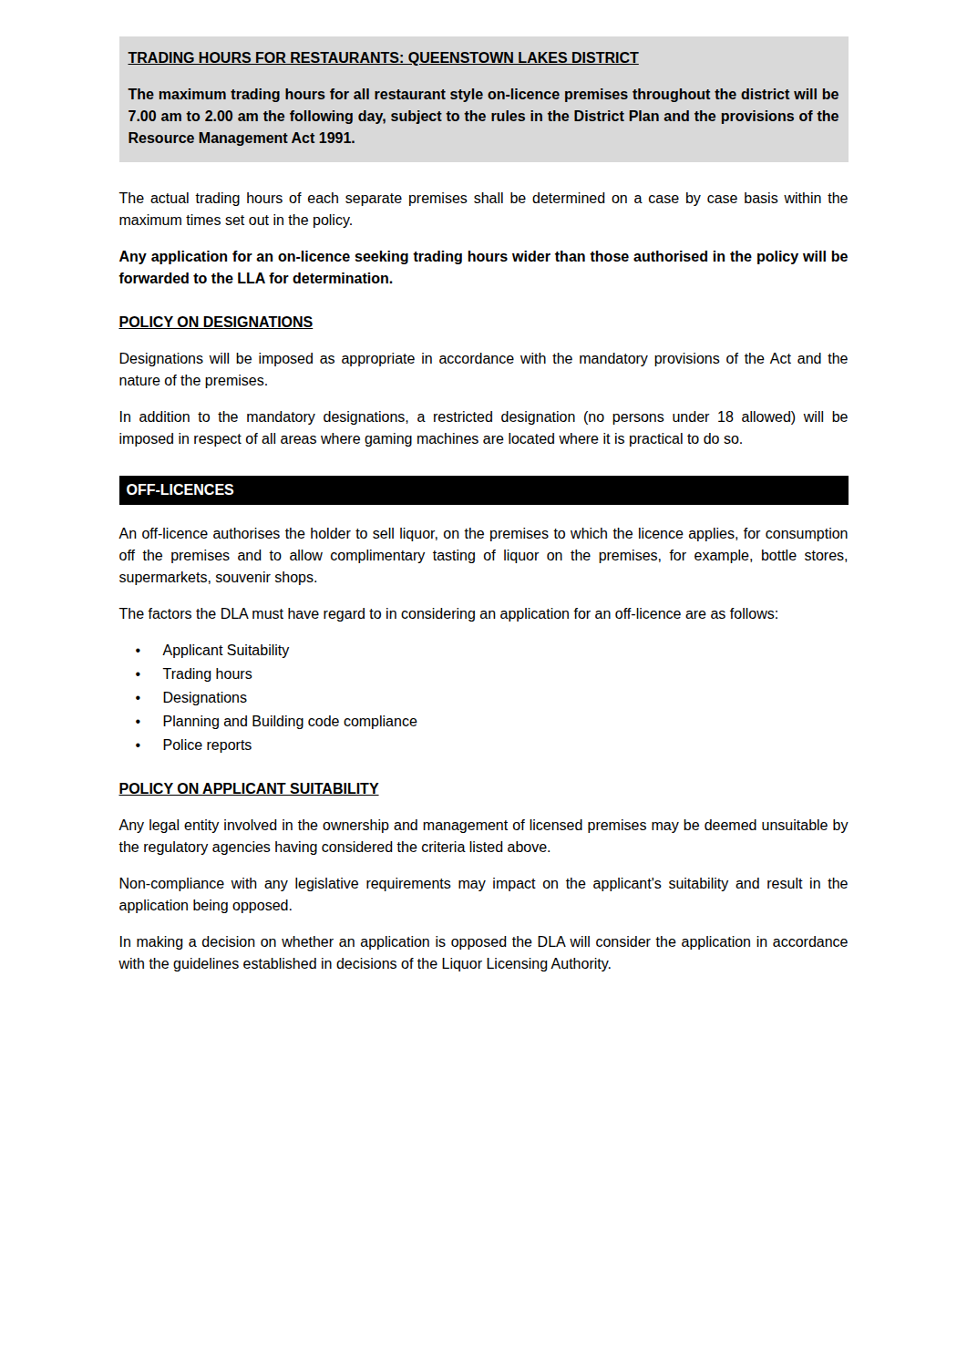TRADING HOURS FOR RESTAURANTS: QUEENSTOWN LAKES DISTRICT
The maximum trading hours for all restaurant style on-licence premises throughout the district will be 7.00 am to 2.00 am the following day, subject to the rules in the District Plan and the provisions of the Resource Management Act 1991.
The actual trading hours of each separate premises shall be determined on a case by case basis within the maximum times set out in the policy.
Any application for an on-licence seeking trading hours wider than those authorised in the policy will be forwarded to the LLA for determination.
POLICY ON DESIGNATIONS
Designations will be imposed as appropriate in accordance with the mandatory provisions of the Act and the nature of the premises.
In addition to the mandatory designations, a restricted designation (no persons under 18 allowed) will be imposed in respect of all areas where gaming machines are located where it is practical to do so.
OFF-LICENCES
An off-licence authorises the holder to sell liquor, on the premises to which the licence applies, for consumption off the premises and to allow complimentary tasting of liquor on the premises, for example, bottle stores, supermarkets, souvenir shops.
The factors the DLA must have regard to in considering an application for an off-licence are as follows:
Applicant Suitability
Trading hours
Designations
Planning and Building code compliance
Police reports
POLICY ON APPLICANT SUITABILITY
Any legal entity involved in the ownership and management of licensed premises may be deemed unsuitable by the regulatory agencies having considered the criteria listed above.
Non-compliance with any legislative requirements may impact on the applicant's suitability and result in the application being opposed.
In making a decision on whether an application is opposed the DLA will consider the application in accordance with the guidelines established in decisions of the Liquor Licensing Authority.